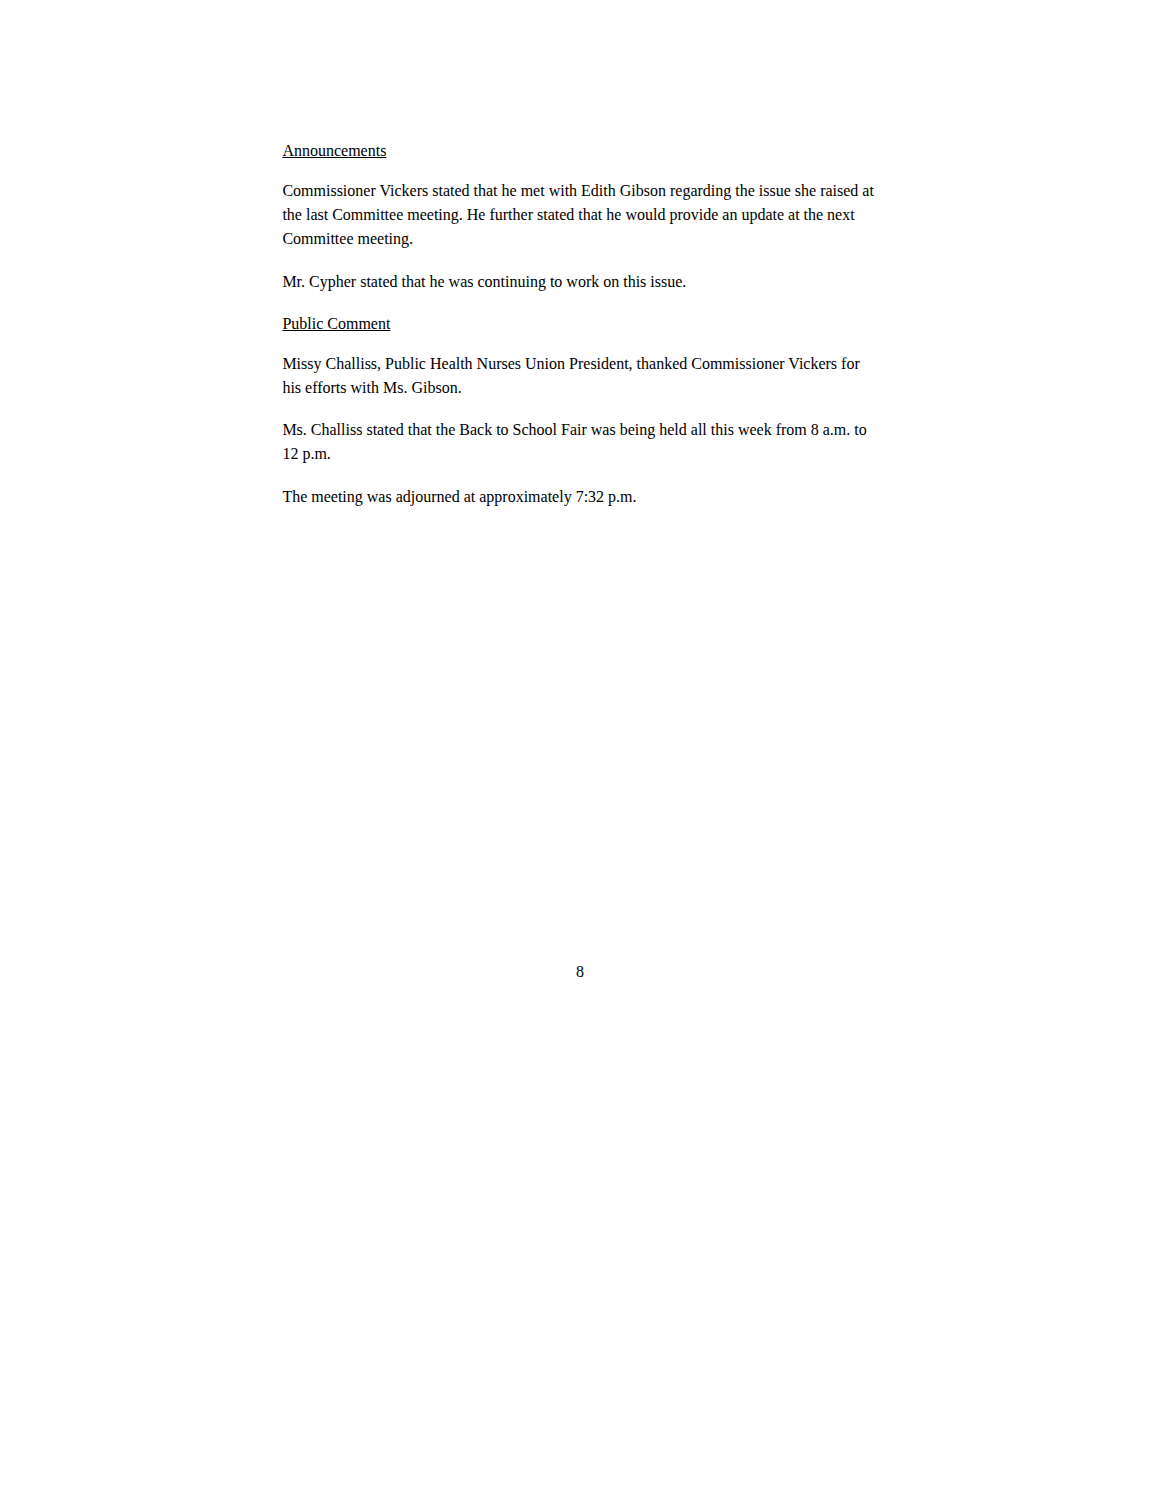Announcements
Commissioner Vickers stated that he met with Edith Gibson regarding the issue she raised at the last Committee meeting. He further stated that he would provide an update at the next Committee meeting.
Mr. Cypher stated that he was continuing to work on this issue.
Public Comment
Missy Challiss, Public Health Nurses Union President, thanked Commissioner Vickers for his efforts with Ms. Gibson.
Ms. Challiss stated that the Back to School Fair was being held all this week from 8 a.m. to 12 p.m.
The meeting was adjourned at approximately 7:32 p.m.
8